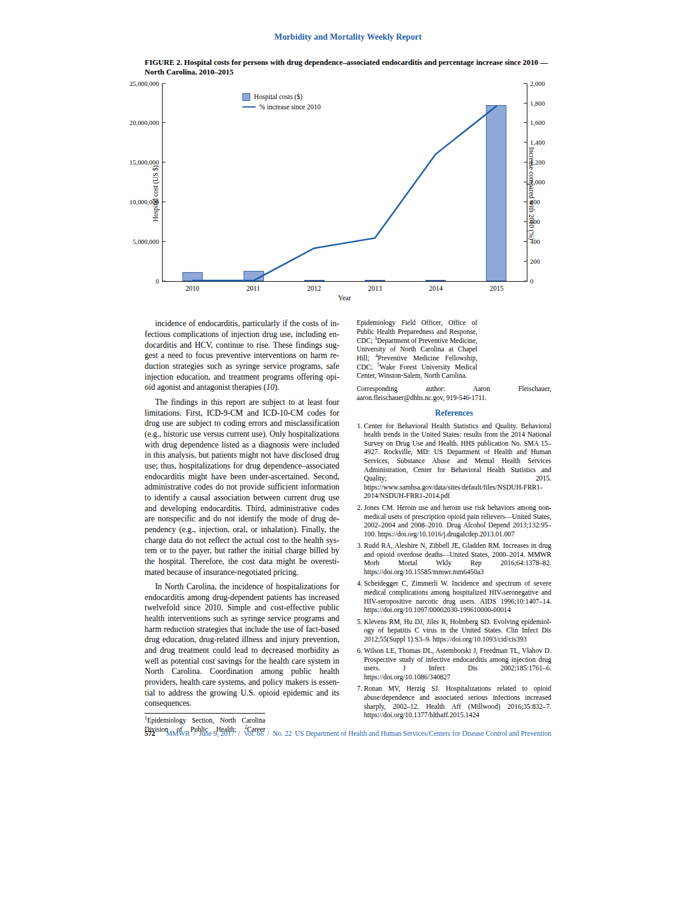Morbidity and Mortality Weekly Report
FIGURE 2. Hospital costs for persons with drug dependence–associated endocarditis and percentage increase since 2010 — North Carolina, 2010–2015
Hospital cost (US $)
Increase compared with 2010 (%)
25,000,000 20,000,000 15,000,000 10,000,000 5,000,000 0
2,000 1,800 1,600 1,400 1,200 1,000 800 600 400 200 0
Hospital costs ($)
% increase since 2010
201020112012201320142015
Year
incidence of endocarditis, particularly if the costs of infectious complications of injection drug use, including endocarditis and HCV, continue to rise. These findings suggest a need to focus preventive interventions on harm reduction strategies such as syringe service programs, safe injection education, and treatment programs offering opioid agonist and antagonist therapies (10).
The findings in this report are subject to at least four limitations. First, ICD-9-CM and ICD-10-CM codes for drug use are subject to coding errors and misclassification (e.g., historic use versus current use). Only hospitalizations with drug dependence listed as a diagnosis were included in this analysis, but patients might not have disclosed drug use; thus, hospitalizations for drug dependence–associated endocarditis might have been under-ascertained. Second, administrative codes do not provide sufficient information to identify a causal association between current drug use and developing endocarditis. Third, administrative codes are nonspecific and do not identify the mode of drug dependency (e.g., injection, oral, or inhalation). Finally, the charge data do not reflect the actual cost to the health system or to the payer, but rather the initial charge billed by the hospital. Therefore, the cost data might be overestimated because of insurance-negotiated pricing.
In North Carolina, the incidence of hospitalizations for endocarditis among drug-dependent patients has increased twelvefold since 2010. Simple and cost-effective public health interventions such as syringe service programs and harm reduction strategies that include the use of fact-based drug education, drug-related illness and injury prevention, and drug treatment could lead to decreased morbidity as well as potential cost savings for the health care system in North Carolina. Coordination among public health providers, health care systems, and policy makers is essential to address the growing U.S. opioid epidemic and its consequences.
1Epidemiology Section, North Carolina Division of Public Health; 2Career Epidemiology Field Officer, Office of Public Health Preparedness and Response, CDC; 3Department of Preventive Medicine, University of North Carolina at Chapel Hill; 4Preventive Medicine Fellowship, CDC; 5Wake Forest University Medical Center, Winston-Salem, North Carolina.
Corresponding author: Aaron Fleischauer, aaron.fleischauer@dhhs.nc.gov, 919-546-1711.
References
Center for Behavioral Health Statistics and Quality. Behavioral health trends in the United States: results from the 2014 National Survey on Drug Use and Health. HHS publication No. SMA 15–4927. Rockville, MD: US Department of Health and Human Services, Substance Abuse and Mental Health Services Administration, Center for Behavioral Health Statistics and Quality; 2015. https://www.samhsa.gov/data/sites/default/files/NSDUH-FRR1-2014/NSDUH-FRR1-2014.pdf
Jones CM. Heroin use and heroin use risk behaviors among nonmedical users of prescription opioid pain relievers—United States, 2002–2004 and 2008–2010. Drug Alcohol Depend 2013;132:95–100. https://doi.org/10.1016/j.drugalcdep.2013.01.007
Rudd RA, Aleshire N, Zibbell JE, Gladden RM. Increases in drug and opioid overdose deaths—United States, 2000–2014. MMWR Morb Mortal Wkly Rep 2016;64:1378–82. https://doi.org/10.15585/mmwr.mm6450a3
Scheidegger C, Zimmerli W. Incidence and spectrum of severe medical complications among hospitalized HIV-seronegative and HIV-seropositive narcotic drug users. AIDS 1996;10:1407–14. https://doi.org/10.1097/00002030-199610000-00014
Klevens RM, Hu DJ, Jiles R, Holmberg SD. Evolving epidemiology of hepatitis C virus in the United States. Clin Infect Dis 2012;55(Suppl 1):S3–9. https://doi.org/10.1093/cid/cis393
Wilson LE, Thomas DL, Astemborski J, Freedman TL, Vlahov D. Prospective study of infective endocarditis among injection drug users. J Infect Dis 2002;185:1761–6. https://doi.org/10.1086/340827
Ronan MV, Herzig SJ. Hospitalizations related to opioid abuse/dependence and associated serious infections increased sharply, 2002–12. Health Aff (Millwood) 2016;35:832–7. https://doi.org/10.1377/hlthaff.2015.1424
572 MMWR / June 9, 2017 / Vol. 66 / No. 22 US Department of Health and Human Services/Centers for Disease Control and Prevention